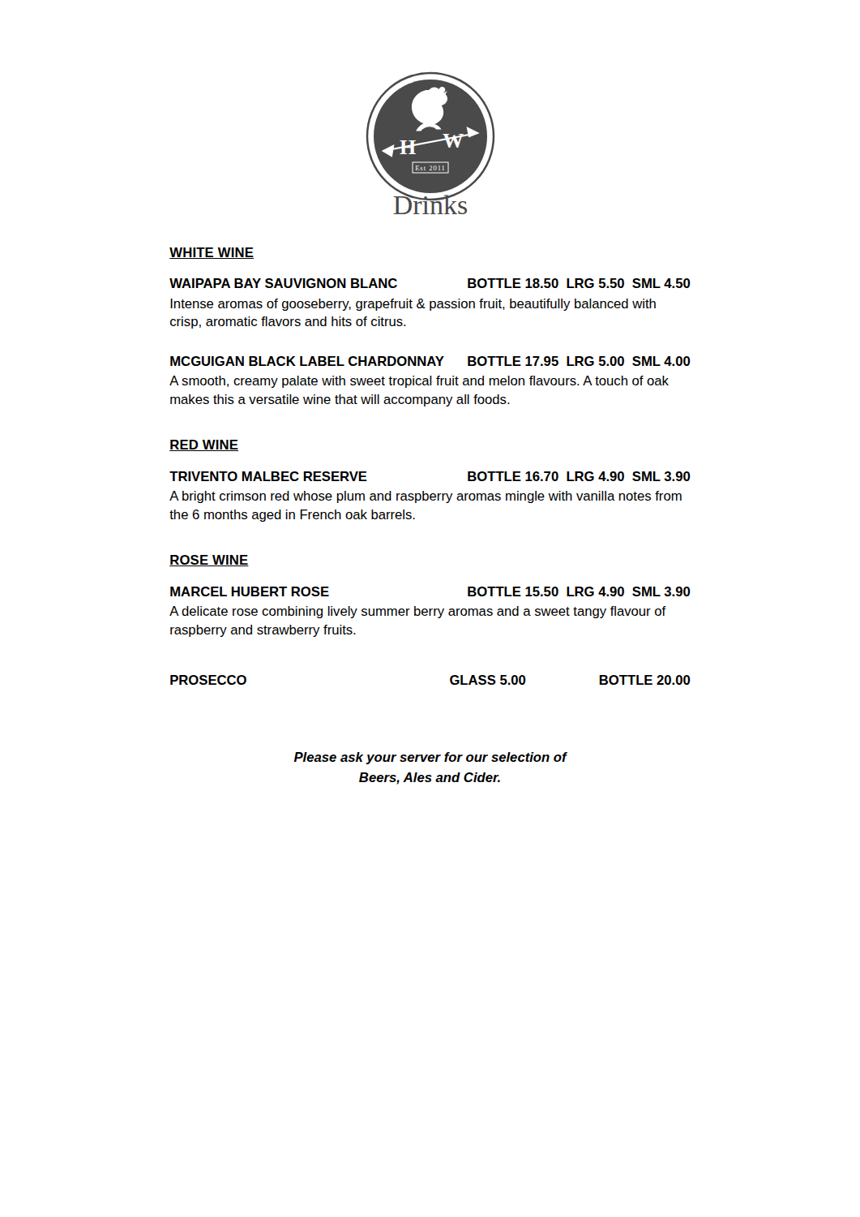H W Est 2011 HACKWOOD Drinks
WHITE WINE
WAIPAPA BAY SAUVIGNON BLANC BOTTLE 18.50 LRG 5.50 SML 4.50
Intense aromas of gooseberry, grapefruit & passion fruit, beautifully balanced with crisp, aromatic flavors and hits of citrus.
MCGUIGAN BLACK LABEL CHARDONNAY BOTTLE 17.95 LRG 5.00 SML 4.00
A smooth, creamy palate with sweet tropical fruit and melon flavours. A touch of oak makes this a versatile wine that will accompany all foods.
RED WINE
TRIVENTO MALBEC RESERVE BOTTLE 16.70 LRG 4.90 SML 3.90
A bright crimson red whose plum and raspberry aromas mingle with vanilla notes from the 6 months aged in French oak barrels.
ROSE WINE
MARCEL HUBERT ROSE BOTTLE 15.50 LRG 4.90 SML 3.90
A delicate rose combining lively summer berry aromas and a sweet tangy flavour of raspberry and strawberry fruits.
PROSECCO GLASS 5.00 BOTTLE 20.00
Please ask your server for our selection of
Beers, Ales and Cider.